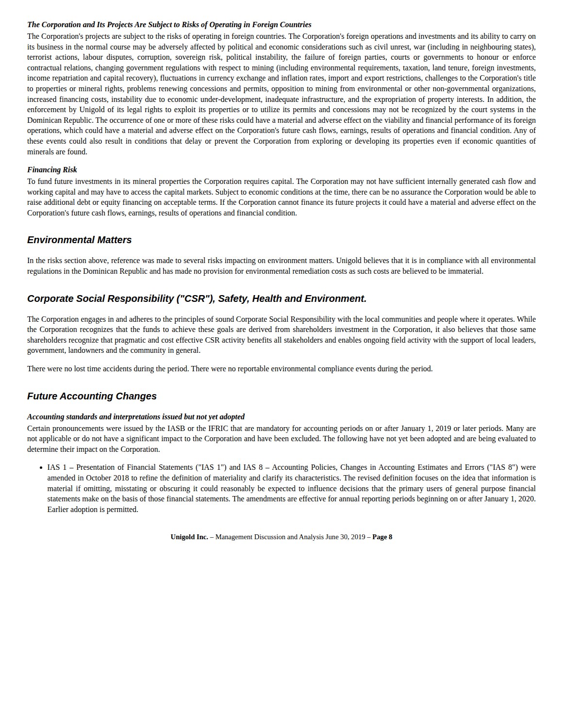The Corporation and Its Projects Are Subject to Risks of Operating in Foreign Countries
The Corporation's projects are subject to the risks of operating in foreign countries. The Corporation's foreign operations and investments and its ability to carry on its business in the normal course may be adversely affected by political and economic considerations such as civil unrest, war (including in neighbouring states), terrorist actions, labour disputes, corruption, sovereign risk, political instability, the failure of foreign parties, courts or governments to honour or enforce contractual relations, changing government regulations with respect to mining (including environmental requirements, taxation, land tenure, foreign investments, income repatriation and capital recovery), fluctuations in currency exchange and inflation rates, import and export restrictions, challenges to the Corporation's title to properties or mineral rights, problems renewing concessions and permits, opposition to mining from environmental or other non-governmental organizations, increased financing costs, instability due to economic under-development, inadequate infrastructure, and the expropriation of property interests. In addition, the enforcement by Unigold of its legal rights to exploit its properties or to utilize its permits and concessions may not be recognized by the court systems in the Dominican Republic. The occurrence of one or more of these risks could have a material and adverse effect on the viability and financial performance of its foreign operations, which could have a material and adverse effect on the Corporation's future cash flows, earnings, results of operations and financial condition. Any of these events could also result in conditions that delay or prevent the Corporation from exploring or developing its properties even if economic quantities of minerals are found.
Financing Risk
To fund future investments in its mineral properties the Corporation requires capital. The Corporation may not have sufficient internally generated cash flow and working capital and may have to access the capital markets. Subject to economic conditions at the time, there can be no assurance the Corporation would be able to raise additional debt or equity financing on acceptable terms. If the Corporation cannot finance its future projects it could have a material and adverse effect on the Corporation's future cash flows, earnings, results of operations and financial condition.
Environmental Matters
In the risks section above, reference was made to several risks impacting on environment matters. Unigold believes that it is in compliance with all environmental regulations in the Dominican Republic and has made no provision for environmental remediation costs as such costs are believed to be immaterial.
Corporate Social Responsibility ("CSR"), Safety, Health and Environment.
The Corporation engages in and adheres to the principles of sound Corporate Social Responsibility with the local communities and people where it operates. While the Corporation recognizes that the funds to achieve these goals are derived from shareholders investment in the Corporation, it also believes that those same shareholders recognize that pragmatic and cost effective CSR activity benefits all stakeholders and enables ongoing field activity with the support of local leaders, government, landowners and the community in general.
There were no lost time accidents during the period. There were no reportable environmental compliance events during the period.
Future Accounting Changes
Accounting standards and interpretations issued but not yet adopted
Certain pronouncements were issued by the IASB or the IFRIC that are mandatory for accounting periods on or after January 1, 2019 or later periods. Many are not applicable or do not have a significant impact to the Corporation and have been excluded. The following have not yet been adopted and are being evaluated to determine their impact on the Corporation.
IAS 1 – Presentation of Financial Statements ("IAS 1") and IAS 8 – Accounting Policies, Changes in Accounting Estimates and Errors ("IAS 8") were amended in October 2018 to refine the definition of materiality and clarify its characteristics. The revised definition focuses on the idea that information is material if omitting, misstating or obscuring it could reasonably be expected to influence decisions that the primary users of general purpose financial statements make on the basis of those financial statements. The amendments are effective for annual reporting periods beginning on or after January 1, 2020. Earlier adoption is permitted.
Unigold Inc. – Management Discussion and Analysis June 30, 2019 – Page 8